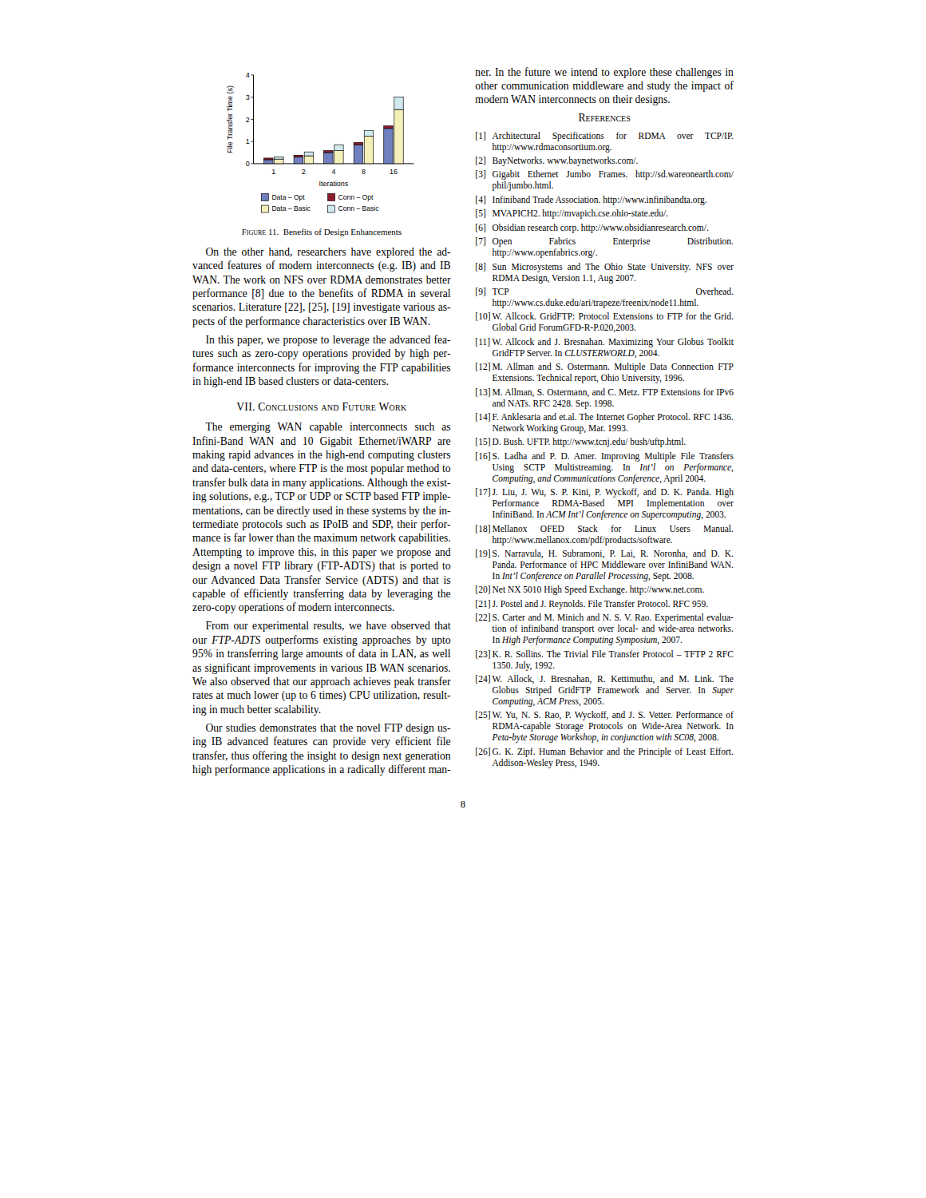4 3 2 1 0 File Transfer Time (s) 1 2 4 8 16 Iterations Data – Opt Conn – Opt Data – Basic Conn – Basic
Figure 11. Benefits of Design Enhancements
On the other hand, researchers have explored the advanced features of modern interconnects (e.g. IB) and IB WAN. The work on NFS over RDMA demonstrates better performance [8] due to the benefits of RDMA in several scenarios. Literature [22], [25], [19] investigate various aspects of the performance characteristics over IB WAN.
In this paper, we propose to leverage the advanced features such as zero-copy operations provided by high performance interconnects for improving the FTP capabilities in high-end IB based clusters or data-centers.
VII. Conclusions and Future Work
The emerging WAN capable interconnects such as Infini-Band WAN and 10 Gigabit Ethernet/iWARP are making rapid advances in the high-end computing clusters and data-centers, where FTP is the most popular method to transfer bulk data in many applications. Although the existing solutions, e.g., TCP or UDP or SCTP based FTP implementations, can be directly used in these systems by the intermediate protocols such as IPoIB and SDP, their performance is far lower than the maximum network capabilities. Attempting to improve this, in this paper we propose and design a novel FTP library (FTP-ADTS) that is ported to our Advanced Data Transfer Service (ADTS) and that is capable of efficiently transferring data by leveraging the zero-copy operations of modern interconnects.
From our experimental results, we have observed that our FTP-ADTS outperforms existing approaches by upto 95% in transferring large amounts of data in LAN, as well as significant improvements in various IB WAN scenarios. We also observed that our approach achieves peak transfer rates at much lower (up to 6 times) CPU utilization, resulting in much better scalability.
Our studies demonstrates that the novel FTP design using IB advanced features can provide very efficient file transfer, thus offering the insight to design next generation high performance applications in a radically different manner. In the future we intend to explore these challenges in other communication middleware and study the impact of modern WAN interconnects on their designs.
References
[1] Architectural Specifications for RDMA over TCP/IP. http://www.rdmaconsortium.org.
[2] BayNetworks. www.baynetworks.com/.
[3] Gigabit Ethernet Jumbo Frames. http://sd.wareonearth.com/ phil/jumbo.html.
[4] Infiniband Trade Association. http://www.infinibandta.org.
[5] MVAPICH2. http://mvapich.cse.ohio-state.edu/.
[6] Obsidian research corp. http://www.obsidianresearch.com/.
[7] Open Fabrics Enterprise Distribution. http://www.openfabrics.org/.
[8] Sun Microsystems and The Ohio State University. NFS over RDMA Design, Version 1.1, Aug 2007.
[9] TCP Overhead. http://www.cs.duke.edu/ari/trapeze/freenix/node11.html.
[10] W. Allcock. GridFTP: Protocol Extensions to FTP for the Grid. Global Grid ForumGFD-R-P.020,2003.
[11] W. Allcock and J. Bresnahan. Maximizing Your Globus Toolkit GridFTP Server. In CLUSTERWORLD, 2004.
[12] M. Allman and S. Ostermann. Multiple Data Connection FTP Extensions. Technical report, Ohio University, 1996.
[13] M. Allman, S. Ostermann, and C. Metz. FTP Extensions for IPv6 and NATs. RFC 2428. Sep. 1998.
[14] F. Anklesaria and et.al. The Internet Gopher Protocol. RFC 1436. Network Working Group, Mar. 1993.
[15] D. Bush. UFTP. http://www.tcnj.edu/ bush/uftp.html.
[16] S. Ladha and P. D. Amer. Improving Multiple File Transfers Using SCTP Multistreaming. In Int’l on Performance, Computing, and Communications Conference, April 2004.
[17] J. Liu, J. Wu, S. P. Kini, P. Wyckoff, and D. K. Panda. High Performance RDMA-Based MPI Implementation over InfiniBand. In ACM Int’l Conference on Supercomputing, 2003.
[18] Mellanox OFED Stack for Linux Users Manual. http://www.mellanox.com/pdf/products/software.
[19] S. Narravula, H. Subramoni, P. Lai, R. Noronha, and D. K. Panda. Performance of HPC Middleware over InfiniBand WAN. In Int’l Conference on Parallel Processing, Sept. 2008.
[20] Net NX 5010 High Speed Exchange. http://www.net.com.
[21] J. Postel and J. Reynolds. File Transfer Protocol. RFC 959.
[22] S. Carter and M. Minich and N. S. V. Rao. Experimental evaluation of infiniband transport over local- and wide-area networks. In High Performance Computing Symposium, 2007.
[23] K. R. Sollins. The Trivial File Transfer Protocol – TFTP 2 RFC 1350. July, 1992.
[24] W. Allock, J. Bresnahan, R. Kettimuthu, and M. Link. The Globus Striped GridFTP Framework and Server. In Super Computing, ACM Press, 2005.
[25] W. Yu, N. S. Rao, P. Wyckoff, and J. S. Vetter. Performance of RDMA-capable Storage Protocols on Wide-Area Network. In Peta-byte Storage Workshop, in conjunction with SC08, 2008.
[26] G. K. Zipf. Human Behavior and the Principle of Least Effort. Addison-Wesley Press, 1949.
8